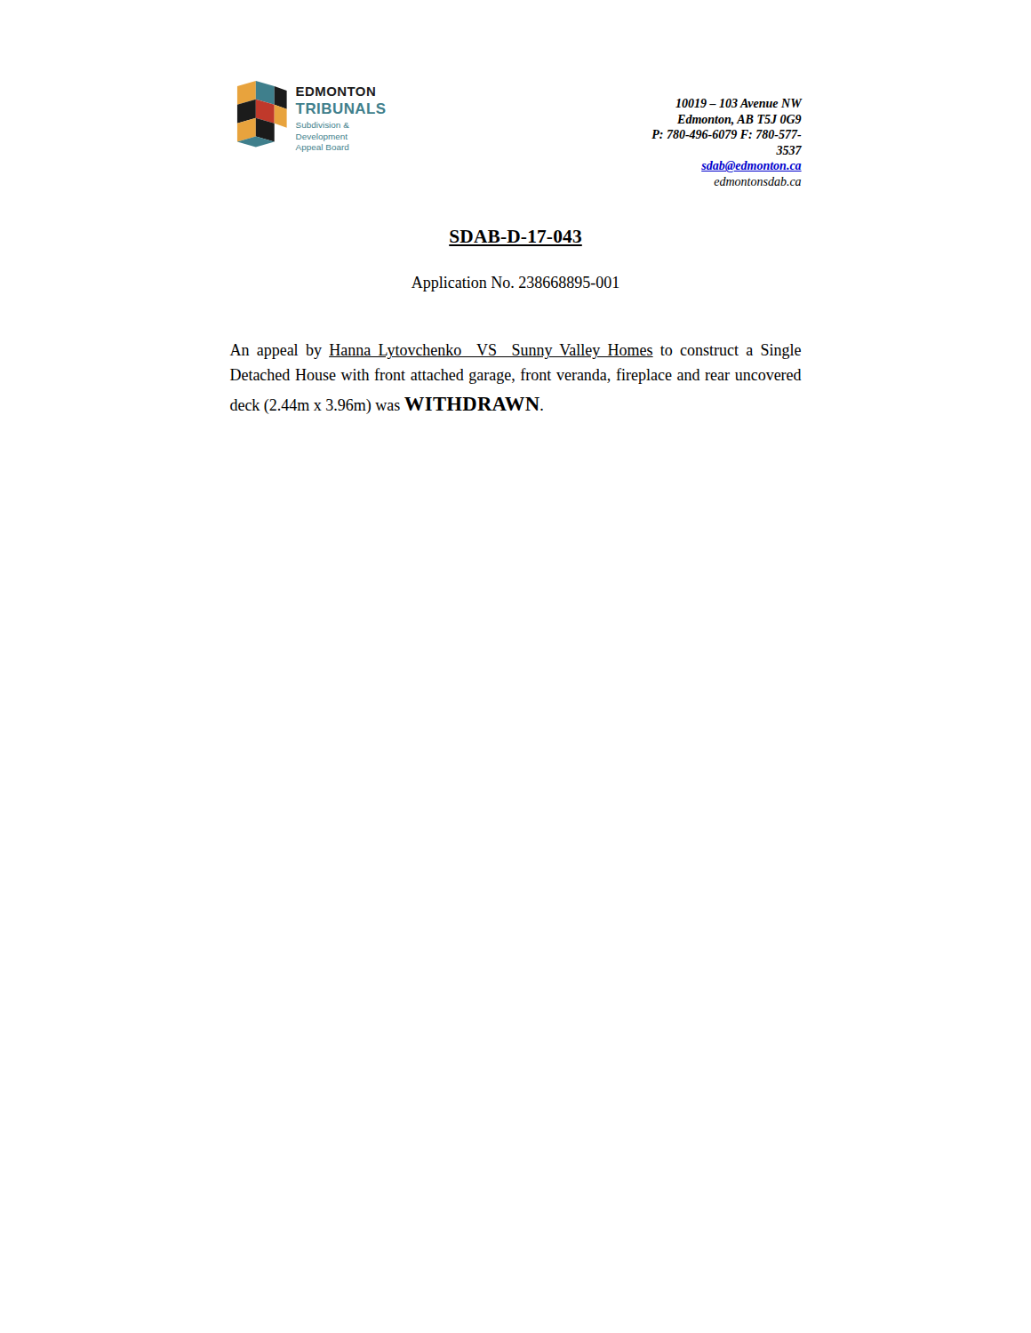EDMONTON TRIBUNALS Subdivision & Development Appeal Board
10019 – 103 Avenue NW
Edmonton, AB T5J 0G9
P: 780-496-6079 F: 780-577-
3537
sdab@edmonton.ca
edmontonsdab.ca
SDAB-D-17-043
Application No. 238668895-001
An appeal by Hanna Lytovchenko VS Sunny Valley Homes to construct a Single Detached House with front attached garage, front veranda, fireplace and rear uncovered deck (2.44m x 3.96m) was WITHDRAWN.